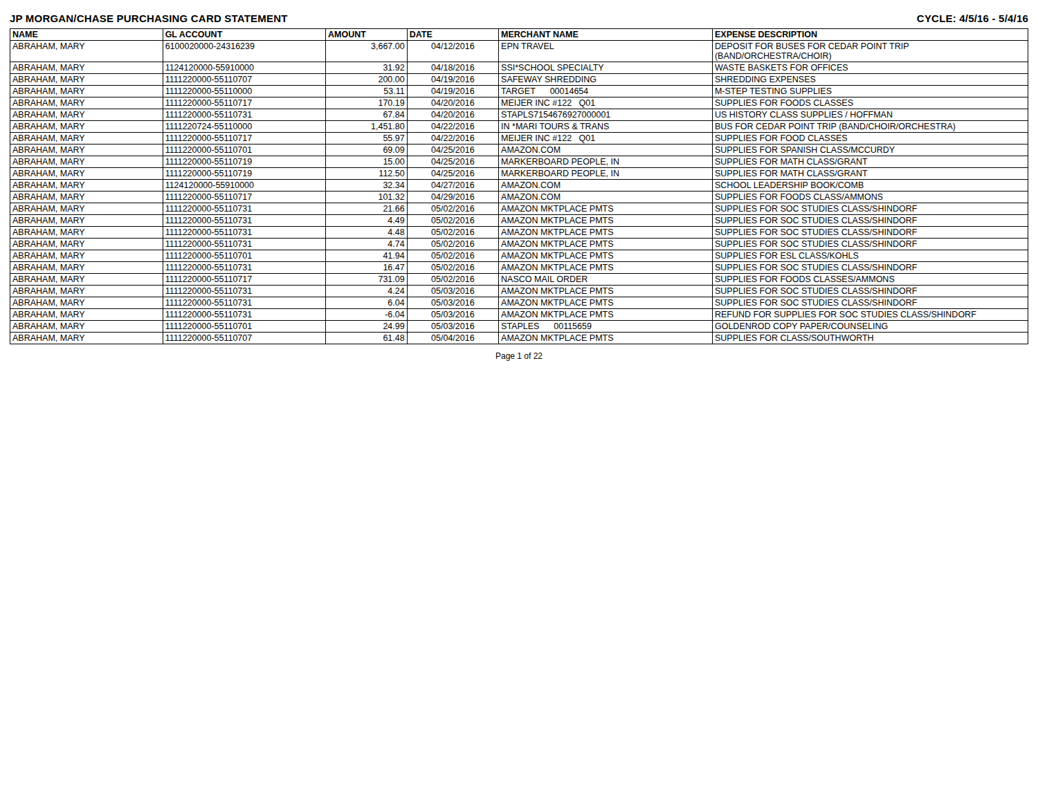JP MORGAN/CHASE PURCHASING CARD STATEMENT CYCLE: 4/5/16 - 5/4/16
| NAME | GL ACCOUNT | AMOUNT | DATE | MERCHANT NAME | EXPENSE DESCRIPTION |
| --- | --- | --- | --- | --- | --- |
| ABRAHAM, MARY | 6100020000-24316239 | 3,667.00 | 04/12/2016 | EPN TRAVEL | DEPOSIT FOR BUSES FOR CEDAR POINT TRIP (BAND/ORCHESTRA/CHOIR) |
| ABRAHAM, MARY | 1124120000-55910000 | 31.92 | 04/18/2016 | SSI*SCHOOL SPECIALTY | WASTE BASKETS FOR OFFICES |
| ABRAHAM, MARY | 1111220000-55110707 | 200.00 | 04/19/2016 | SAFEWAY SHREDDING | SHREDDING EXPENSES |
| ABRAHAM, MARY | 1111220000-55110000 | 53.11 | 04/19/2016 | TARGET 00014654 | M-STEP TESTING SUPPLIES |
| ABRAHAM, MARY | 1111220000-55110717 | 170.19 | 04/20/2016 | MEIJER INC #122 Q01 | SUPPLIES FOR FOODS CLASSES |
| ABRAHAM, MARY | 1111220000-55110731 | 67.84 | 04/20/2016 | STAPLS7154676927000001 | US HISTORY CLASS SUPPLIES / HOFFMAN |
| ABRAHAM, MARY | 1111220724-55110000 | 1,451.80 | 04/22/2016 | IN *MARI TOURS & TRANS | BUS FOR CEDAR POINT TRIP (BAND/CHOIR/ORCHESTRA) |
| ABRAHAM, MARY | 1111220000-55110717 | 55.97 | 04/22/2016 | MEIJER INC #122 Q01 | SUPPLIES FOR FOOD CLASSES |
| ABRAHAM, MARY | 1111220000-55110701 | 69.09 | 04/25/2016 | AMAZON.COM | SUPPLIES FOR SPANISH CLASS/MCCURDY |
| ABRAHAM, MARY | 1111220000-55110719 | 15.00 | 04/25/2016 | MARKERBOARD PEOPLE, IN | SUPPLIES FOR MATH CLASS/GRANT |
| ABRAHAM, MARY | 1111220000-55110719 | 112.50 | 04/25/2016 | MARKERBOARD PEOPLE, IN | SUPPLIES FOR MATH CLASS/GRANT |
| ABRAHAM, MARY | 1124120000-55910000 | 32.34 | 04/27/2016 | AMAZON.COM | SCHOOL LEADERSHIP BOOK/COMB |
| ABRAHAM, MARY | 1111220000-55110717 | 101.32 | 04/29/2016 | AMAZON.COM | SUPPLIES FOR FOODS CLASS/AMMONS |
| ABRAHAM, MARY | 1111220000-55110731 | 21.66 | 05/02/2016 | AMAZON MKTPLACE PMTS | SUPPLIES FOR SOC STUDIES CLASS/SHINDORF |
| ABRAHAM, MARY | 1111220000-55110731 | 4.49 | 05/02/2016 | AMAZON MKTPLACE PMTS | SUPPLIES FOR SOC STUDIES CLASS/SHINDORF |
| ABRAHAM, MARY | 1111220000-55110731 | 4.48 | 05/02/2016 | AMAZON MKTPLACE PMTS | SUPPLIES FOR SOC STUDIES CLASS/SHINDORF |
| ABRAHAM, MARY | 1111220000-55110731 | 4.74 | 05/02/2016 | AMAZON MKTPLACE PMTS | SUPPLIES FOR SOC STUDIES CLASS/SHINDORF |
| ABRAHAM, MARY | 1111220000-55110701 | 41.94 | 05/02/2016 | AMAZON MKTPLACE PMTS | SUPPLIES FOR ESL CLASS/KOHLS |
| ABRAHAM, MARY | 1111220000-55110731 | 16.47 | 05/02/2016 | AMAZON MKTPLACE PMTS | SUPPLIES FOR SOC STUDIES CLASS/SHINDORF |
| ABRAHAM, MARY | 1111220000-55110717 | 731.09 | 05/02/2016 | NASCO MAIL ORDER | SUPPLIES FOR FOODS CLASSES/AMMONS |
| ABRAHAM, MARY | 1111220000-55110731 | 4.24 | 05/03/2016 | AMAZON MKTPLACE PMTS | SUPPLIES FOR SOC STUDIES CLASS/SHINDORF |
| ABRAHAM, MARY | 1111220000-55110731 | 6.04 | 05/03/2016 | AMAZON MKTPLACE PMTS | SUPPLIES FOR SOC STUDIES CLASS/SHINDORF |
| ABRAHAM, MARY | 1111220000-55110731 | -6.04 | 05/03/2016 | AMAZON MKTPLACE PMTS | REFUND FOR SUPPLIES FOR SOC STUDIES CLASS/SHINDORF |
| ABRAHAM, MARY | 1111220000-55110701 | 24.99 | 05/03/2016 | STAPLES 00115659 | GOLDENROD COPY PAPER/COUNSELING |
| ABRAHAM, MARY | 1111220000-55110707 | 61.48 | 05/04/2016 | AMAZON MKTPLACE PMTS | SUPPLIES FOR CLASS/SOUTHWORTH |
Page 1 of 22